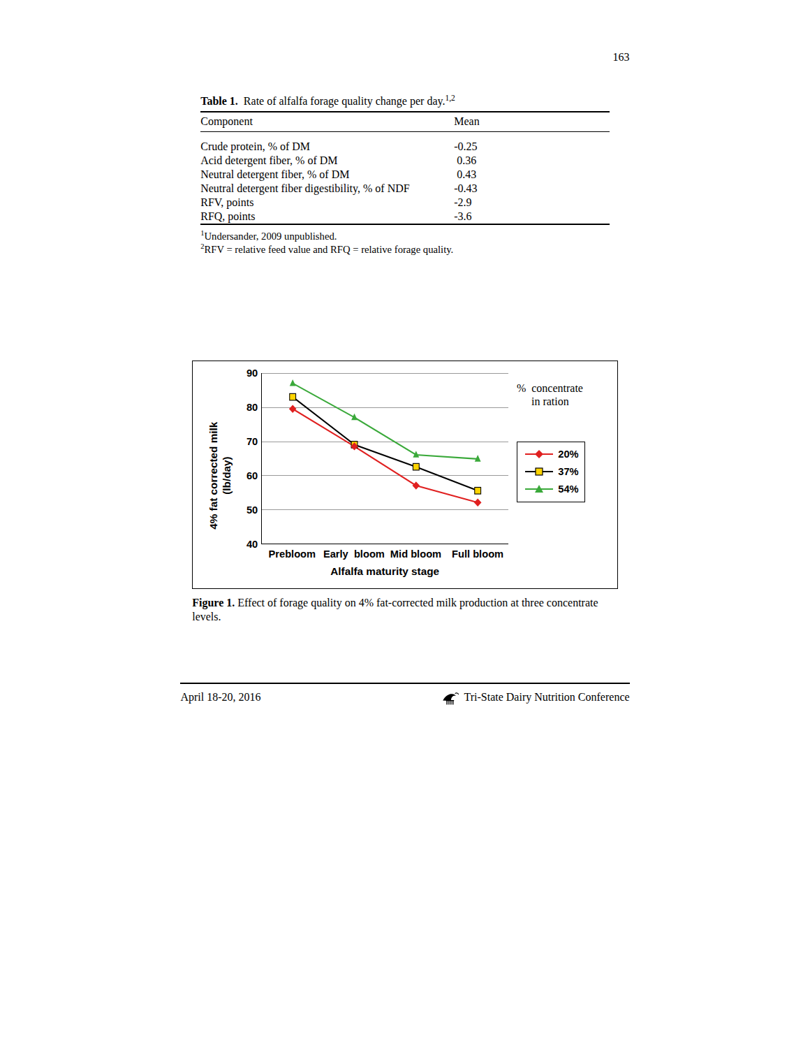163
Table 1. Rate of alfalfa forage quality change per day.1,2
| Component | Mean |
| --- | --- |
| Crude protein, % of DM | -0.25 |
| Acid detergent fiber, % of DM | 0.36 |
| Neutral detergent fiber, % of DM | 0.43 |
| Neutral detergent fiber digestibility, % of NDF | -0.43 |
| RFV, points | -2.9 |
| RFQ, points | -3.6 |
1Undersander, 2009 unpublished.
2RFV = relative feed value and RFQ = relative forage quality.
4% fat corrected milk
(lb/day)
90 80 70 60 50 40
Prebloom
Early bloom
Mid bloom
Full bloom
Alfalfa maturity stage
% concentrate in ration
20%
37%
54%
Figure 1. Effect of forage quality on 4% fat-corrected milk production at three concentrate levels.
April 18-20, 2016
Tri-State Dairy Nutrition Conference